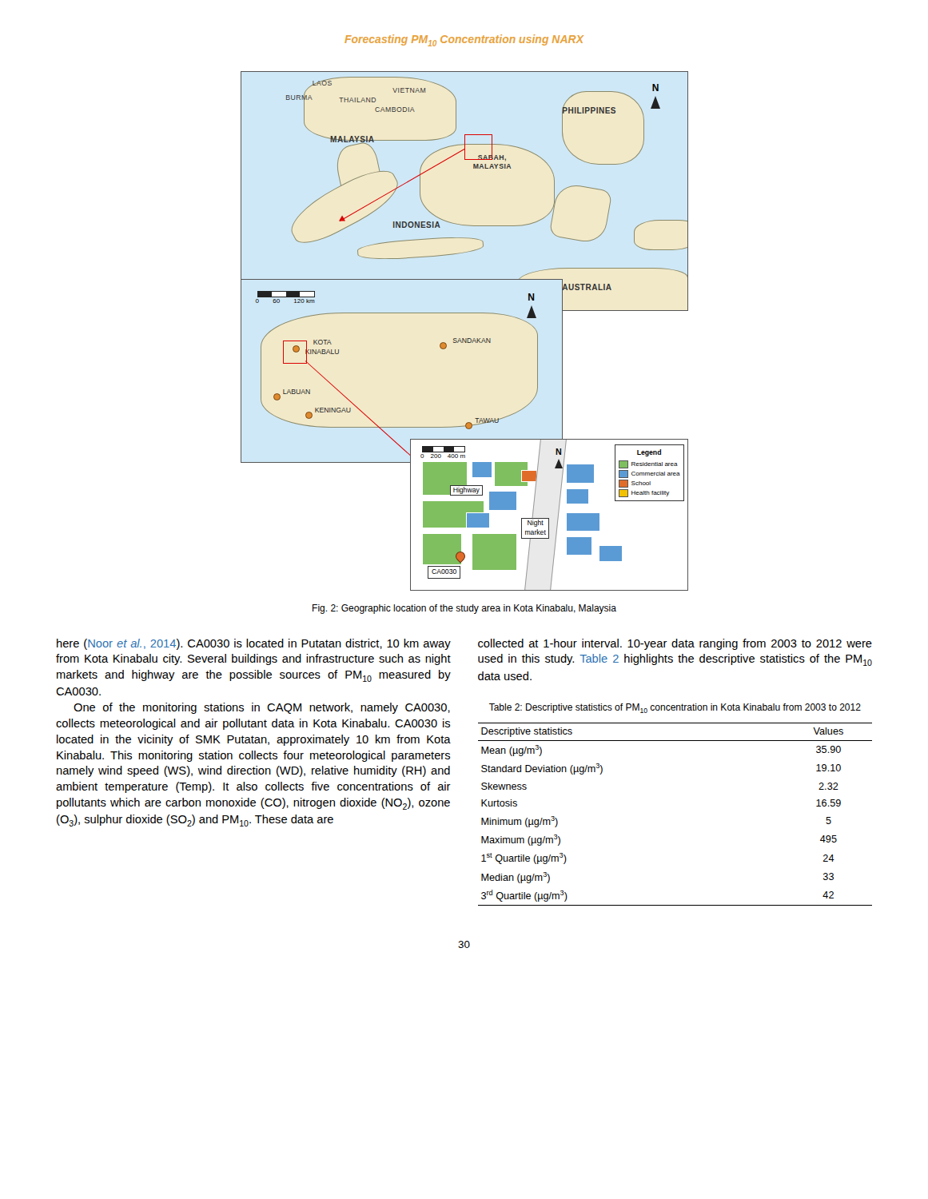Forecasting PM10 Concentration using NARX
LAOS
BURMA
THAILAND
VIETNAM
CAMBODIA
MALAYSIA
PHILIPPINES
SABAH,
MALAYSIA
INDONESIA
AUSTRALIA
N
0400800 km
N
060120 km
KOTA
KINABALU
SANDAKAN
LABUAN
KENINGAU
TAWAU
Highway
Night
market
CA0030
N
0200400 m
Legend
Residential area
Commercial area
School
Health facility
Fig. 2: Geographic location of the study area in Kota Kinabalu, Malaysia
here (Noor et al., 2014). CA0030 is located in Putatan district, 10 km away from Kota Kinabalu city. Several buildings and infrastructure such as night markets and highway are the possible sources of PM10 measured by CA0030.
One of the monitoring stations in CAQM network, namely CA0030, collects meteorological and air pollutant data in Kota Kinabalu. CA0030 is located in the vicinity of SMK Putatan, approximately 10 km from Kota Kinabalu. This monitoring station collects four meteorological parameters namely wind speed (WS), wind direction (WD), relative humidity (RH) and ambient temperature (Temp). It also collects five concentrations of air pollutants which are carbon monoxide (CO), nitrogen dioxide (NO2), ozone (O3), sulphur dioxide (SO2) and PM10. These data are
collected at 1-hour interval. 10-year data ranging from 2003 to 2012 were used in this study. Table 2 highlights the descriptive statistics of the PM10 data used.
Table 2: Descriptive statistics of PM10 concentration in Kota Kinabalu from 2003 to 2012
| Descriptive statistics | Values |
| --- | --- |
| Mean (µg/m 3 ) | 35.90 |
| Standard Deviation (µg/m 3 ) | 19.10 |
| Skewness | 2.32 |
| Kurtosis | 16.59 |
| Minimum (µg/m 3 ) | 5 |
| Maximum (µg/m 3 ) | 495 |
| 1 st Quartile (µg/m 3 ) | 24 |
| Median (µg/m 3 ) | 33 |
| 3 rd Quartile (µg/m 3 ) | 42 |
30